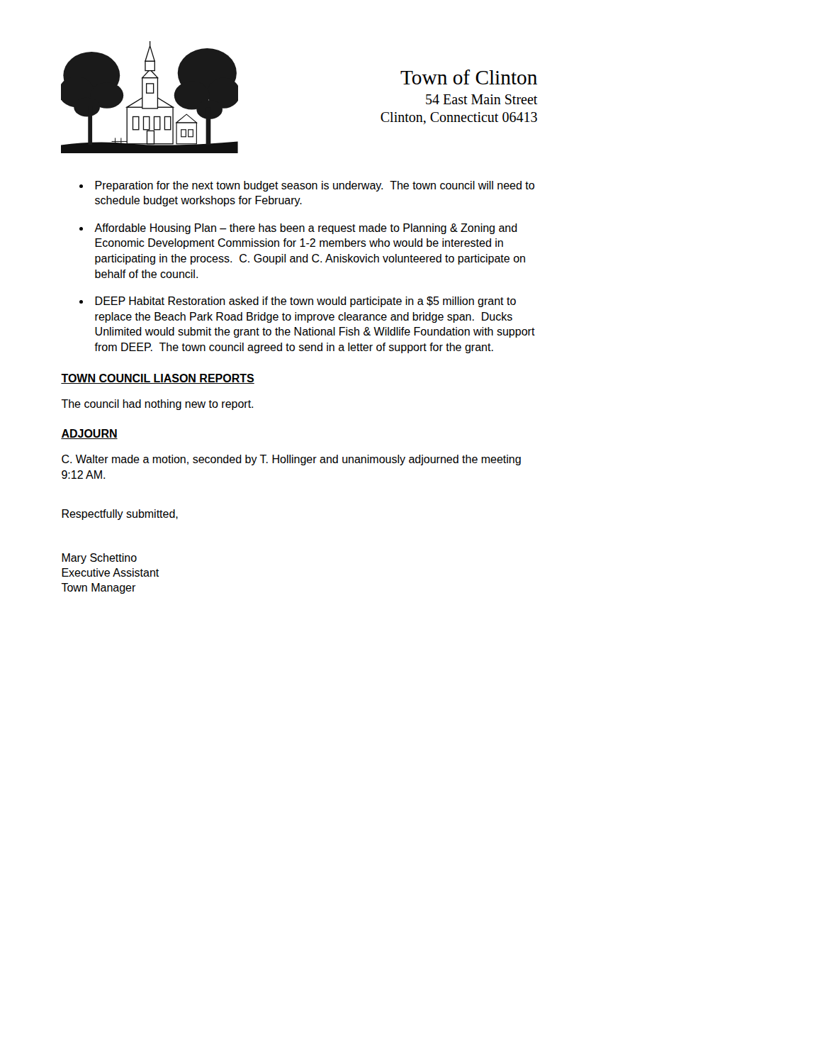Town of Clinton church engraving
Town of Clinton
54 East Main Street
Clinton, Connecticut 06413
Preparation for the next town budget season is underway. The town council will need to schedule budget workshops for February.
Affordable Housing Plan – there has been a request made to Planning & Zoning and Economic Development Commission for 1-2 members who would be interested in participating in the process. C. Goupil and C. Aniskovich volunteered to participate on behalf of the council.
DEEP Habitat Restoration asked if the town would participate in a $5 million grant to replace the Beach Park Road Bridge to improve clearance and bridge span. Ducks Unlimited would submit the grant to the National Fish & Wildlife Foundation with support from DEEP. The town council agreed to send in a letter of support for the grant.
Town Council Liason Reports
The council had nothing new to report.
Adjourn
C. Walter made a motion, seconded by T. Hollinger and unanimously adjourned the meeting 9:12 AM.
Respectfully submitted,
Mary Schettino
Executive Assistant
Town Manager